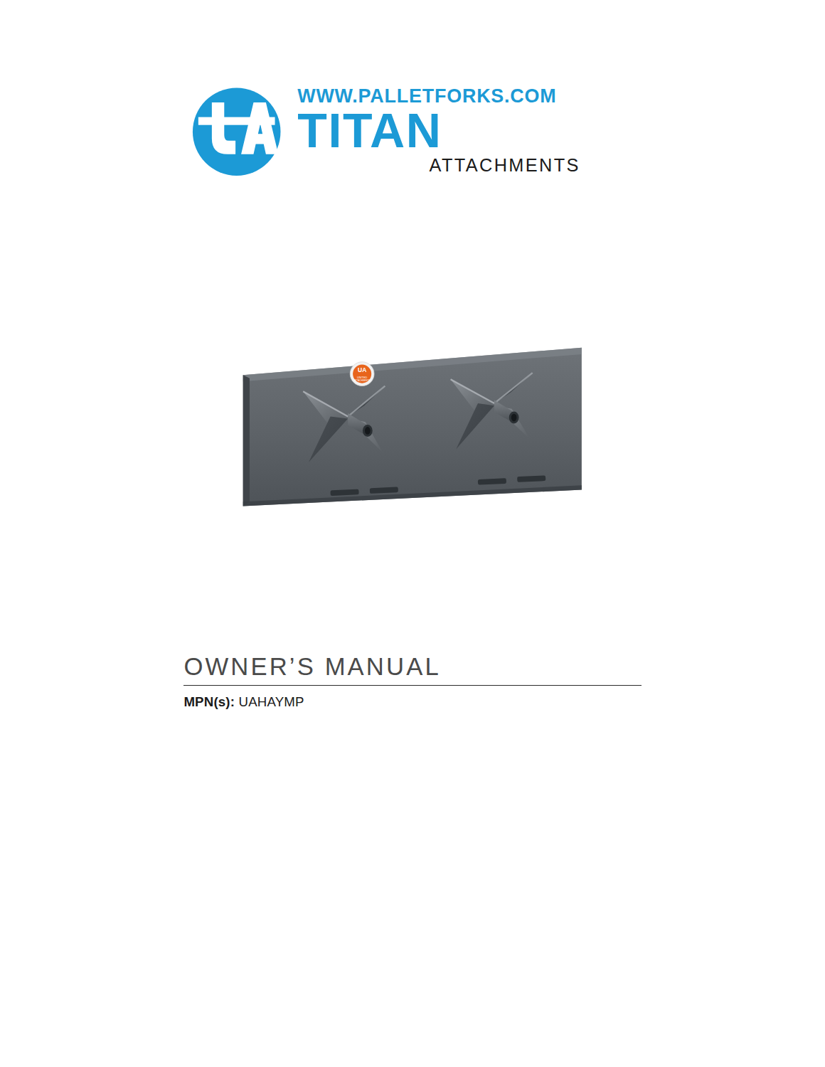WWW.PALLETFORKS.COM TITAN ATTACHMENTS
UA UNITED ATTACHMENTS
OWNER’S MANUAL
MPN(s): UAHAYMP